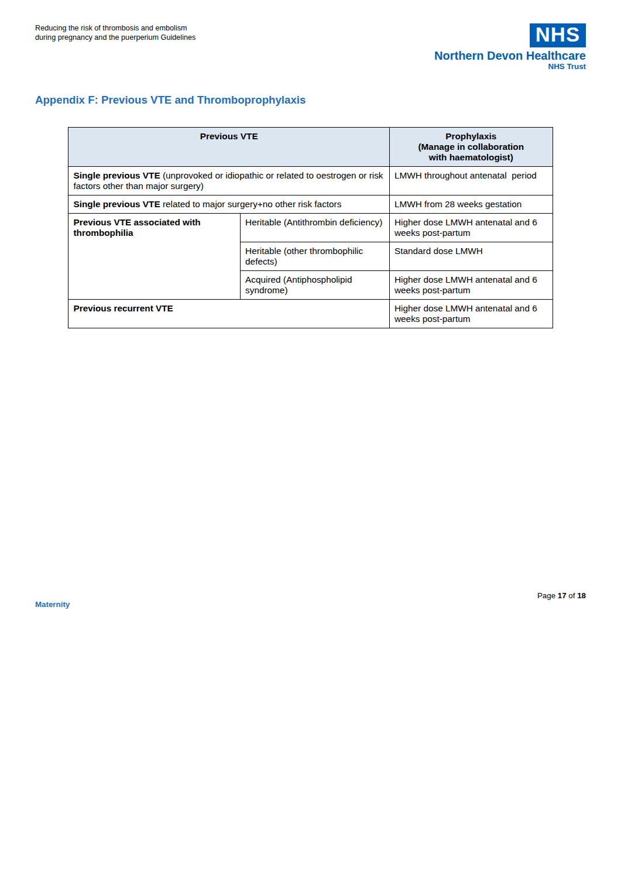Reducing the risk of thrombosis and embolism
during pregnancy and the puerperium Guidelines
NHS
Northern Devon Healthcare
NHS Trust
Appendix F: Previous VTE and Thromboprophylaxis
| Previous VTE | Prophylaxis (Manage in collaboration with haematologist) |
| --- | --- |
| Single previous VTE (unprovoked or idiopathic or related to oestrogen or risk factors other than major surgery) | LMWH throughout antenatal period |
| Single previous VTE related to major surgery+no other risk factors | LMWH from 28 weeks gestation |
| Previous VTE associated with thrombophilia | Heritable (Antithrombin deficiency) | Higher dose LMWH antenatal and 6 weeks post-partum |
| Heritable (other thrombophilic defects) | Standard dose LMWH |
| Acquired (Antiphospholipid syndrome) | Higher dose LMWH antenatal and 6 weeks post-partum |
| Previous recurrent VTE | Higher dose LMWH antenatal and 6 weeks post-partum |
Page 17 of 18
Maternity